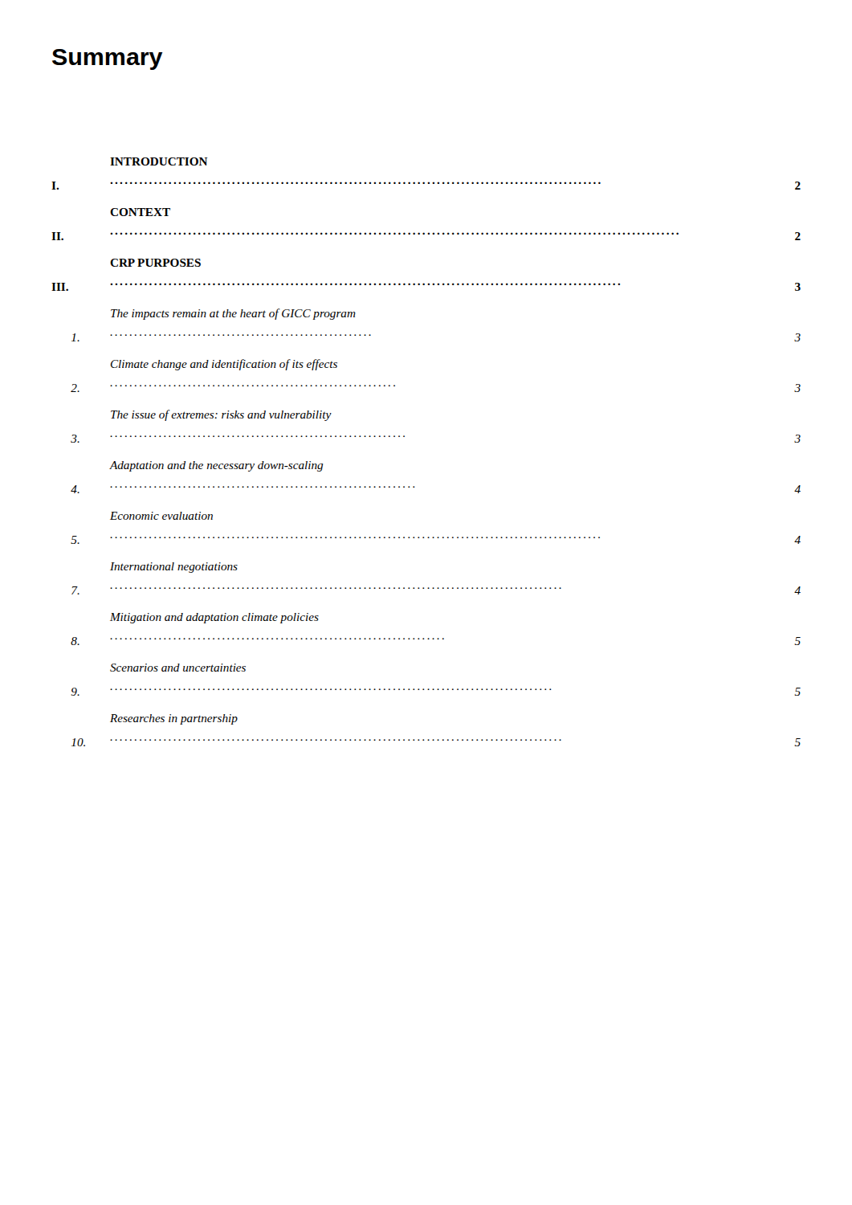Summary
| I. | INTRODUCTION ..................................................................................................... | 2 |
| II. | CONTEXT ..................................................................................................................... | 2 |
| III. | CRP PURPOSES ......................................................................................................... | 3 |
| 1. | The impacts remain at the heart of GICC program ...................................................... | 3 |
| 2. | Climate change and identification of its effects ........................................................... | 3 |
| 3. | The issue of extremes: risks and vulnerability ............................................................. | 3 |
| 4. | Adaptation and the necessary down-scaling ............................................................... | 4 |
| 5. | Economic evaluation ..................................................................................................... | 4 |
| 7. | International negotiations ............................................................................................. | 4 |
| 8. | Mitigation and adaptation climate policies ..................................................................... | 5 |
| 9. | Scenarios and uncertainties ........................................................................................... | 5 |
| 10. | Researches in partnership ............................................................................................. | 5 |